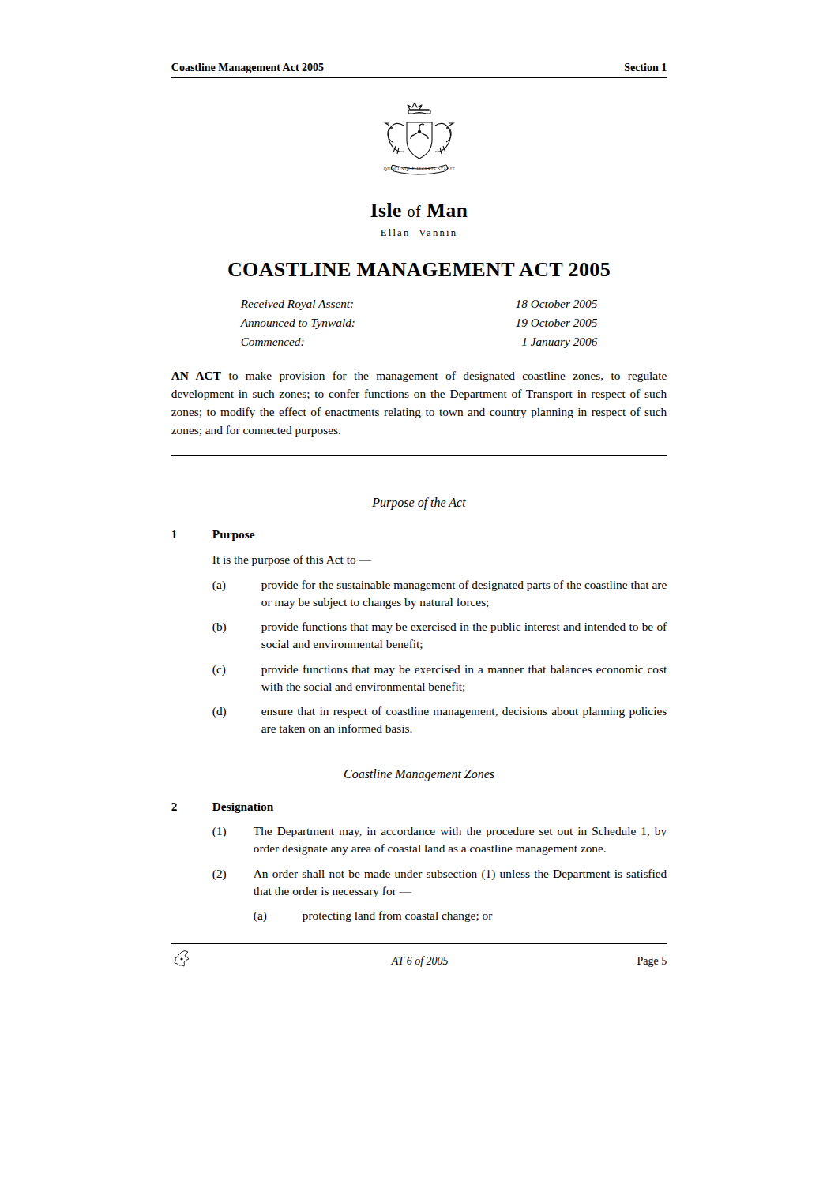Coastline Management Act 2005
Section 1
QUOCUNQUE JECERIS STABIT
Isle of Man
Ellan Vannin
COASTLINE MANAGEMENT ACT 2005
| Received Royal Assent: | 18 October 2005 |
| Announced to Tynwald: | 19 October 2005 |
| Commenced: | 1 January 2006 |
AN ACT to make provision for the management of designated coastline zones, to regulate development in such zones; to confer functions on the Department of Transport in respect of such zones; to modify the effect of enactments relating to town and country planning in respect of such zones; and for connected purposes.
Purpose of the Act
1 Purpose
It is the purpose of this Act to —
(a) provide for the sustainable management of designated parts of the coastline that are or may be subject to changes by natural forces;
(b) provide functions that may be exercised in the public interest and intended to be of social and environmental benefit;
(c) provide functions that may be exercised in a manner that balances economic cost with the social and environmental benefit;
(d) ensure that in respect of coastline management, decisions about planning policies are taken on an informed basis.
Coastline Management Zones
2 Designation
(1) The Department may, in accordance with the procedure set out in Schedule 1, by order designate any area of coastal land as a coastline management zone.
(2) An order shall not be made under subsection (1) unless the Department is satisfied that the order is necessary for —
(a) protecting land from coastal change; or
AT 6 of 2005
Page 5